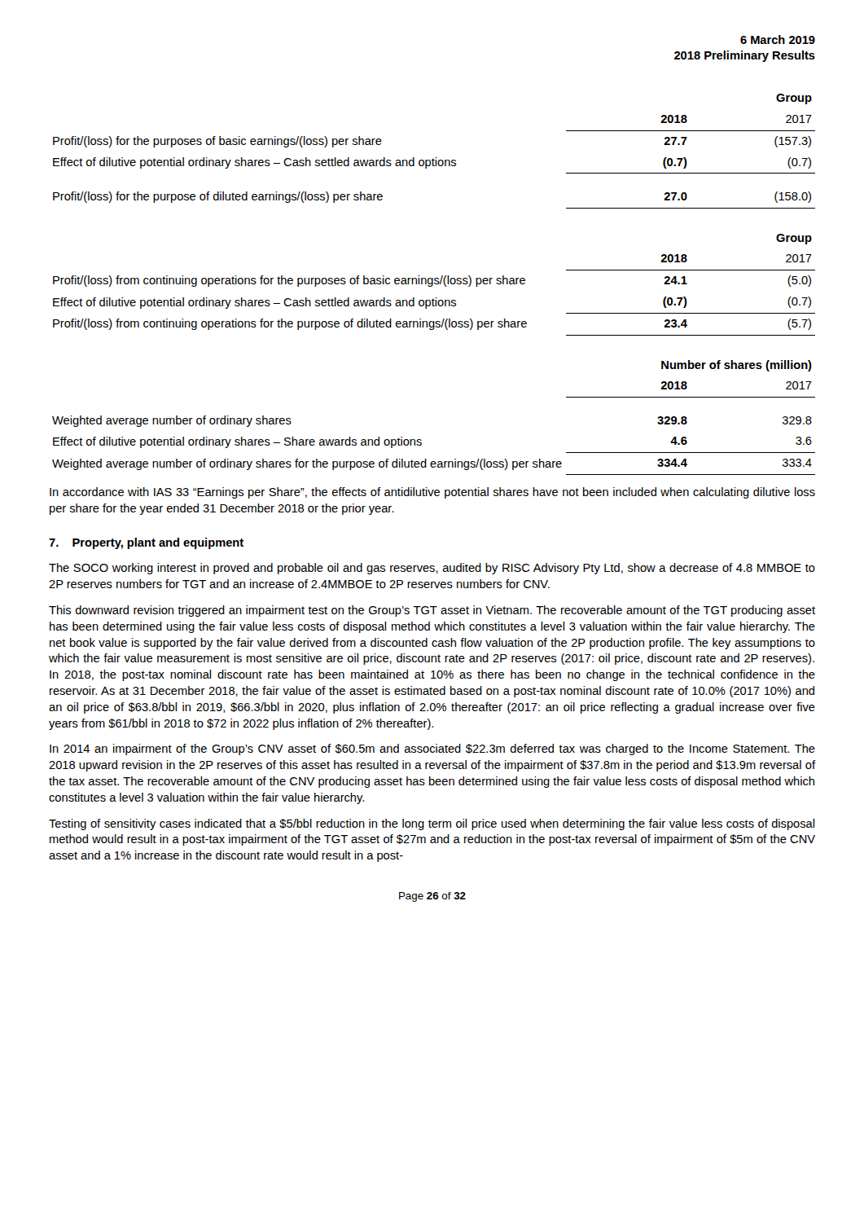6 March 2019
2018 Preliminary Results
| | | Group |
| | 2018 | 2017 |
| Profit/(loss) for the purposes of basic earnings/(loss) per share | 27.7 | (157.3) |
| Effect of dilutive potential ordinary shares – Cash settled awards and options | (0.7) | (0.7) |
| Profit/(loss) for the purpose of diluted earnings/(loss) per share | 27.0 | (158.0) |
| | | Group |
| | 2018 | 2017 |
| Profit/(loss) from continuing operations for the purposes of basic earnings/(loss) per share | 24.1 | (5.0) |
| Effect of dilutive potential ordinary shares – Cash settled awards and options | (0.7) | (0.7) |
| Profit/(loss) from continuing operations for the purpose of diluted earnings/(loss) per share | 23.4 | (5.7) |
| | Number of shares (million) |
| | 2018 | 2017 |
| Weighted average number of ordinary shares | 329.8 | 329.8 |
| Effect of dilutive potential ordinary shares – Share awards and options | 4.6 | 3.6 |
| Weighted average number of ordinary shares for the purpose of diluted earnings/(loss) per share | 334.4 | 333.4 |
In accordance with IAS 33 “Earnings per Share”, the effects of antidilutive potential shares have not been included when calculating dilutive loss per share for the year ended 31 December 2018 or the prior year.
7. Property, plant and equipment
The SOCO working interest in proved and probable oil and gas reserves, audited by RISC Advisory Pty Ltd, show a decrease of 4.8 MMBOE to 2P reserves numbers for TGT and an increase of 2.4MMBOE to 2P reserves numbers for CNV.
This downward revision triggered an impairment test on the Group’s TGT asset in Vietnam. The recoverable amount of the TGT producing asset has been determined using the fair value less costs of disposal method which constitutes a level 3 valuation within the fair value hierarchy. The net book value is supported by the fair value derived from a discounted cash flow valuation of the 2P production profile. The key assumptions to which the fair value measurement is most sensitive are oil price, discount rate and 2P reserves (2017: oil price, discount rate and 2P reserves). In 2018, the post-tax nominal discount rate has been maintained at 10% as there has been no change in the technical confidence in the reservoir. As at 31 December 2018, the fair value of the asset is estimated based on a post-tax nominal discount rate of 10.0% (2017 10%) and an oil price of $63.8/bbl in 2019, $66.3/bbl in 2020, plus inflation of 2.0% thereafter (2017: an oil price reflecting a gradual increase over five years from $61/bbl in 2018 to $72 in 2022 plus inflation of 2% thereafter).
In 2014 an impairment of the Group’s CNV asset of $60.5m and associated $22.3m deferred tax was charged to the Income Statement. The 2018 upward revision in the 2P reserves of this asset has resulted in a reversal of the impairment of $37.8m in the period and $13.9m reversal of the tax asset. The recoverable amount of the CNV producing asset has been determined using the fair value less costs of disposal method which constitutes a level 3 valuation within the fair value hierarchy.
Testing of sensitivity cases indicated that a $5/bbl reduction in the long term oil price used when determining the fair value less costs of disposal method would result in a post-tax impairment of the TGT asset of $27m and a reduction in the post-tax reversal of impairment of $5m of the CNV asset and a 1% increase in the discount rate would result in a post-
Page 26 of 32